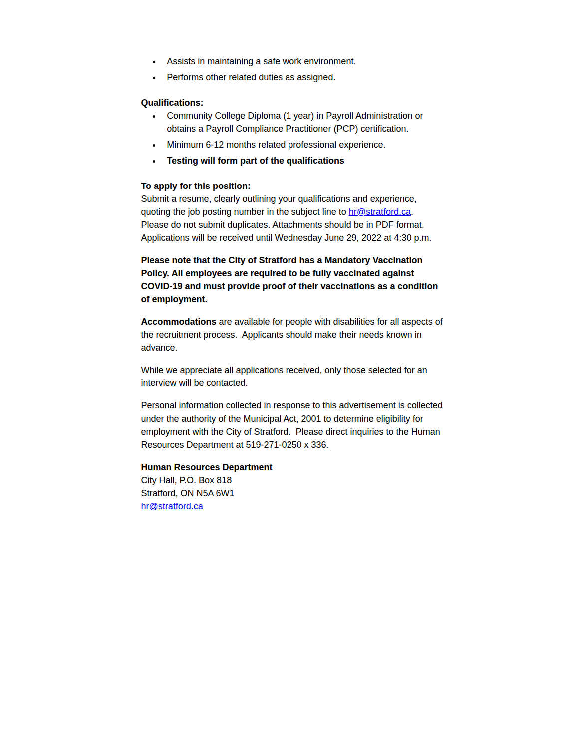Assists in maintaining a safe work environment.
Performs other related duties as assigned.
Qualifications:
Community College Diploma (1 year) in Payroll Administration or obtains a Payroll Compliance Practitioner (PCP) certification.
Minimum 6-12 months related professional experience.
Testing will form part of the qualifications
To apply for this position:
Submit a resume, clearly outlining your qualifications and experience, quoting the job posting number in the subject line to hr@stratford.ca. Please do not submit duplicates. Attachments should be in PDF format. Applications will be received until Wednesday June 29, 2022 at 4:30 p.m.
Please note that the City of Stratford has a Mandatory Vaccination Policy. All employees are required to be fully vaccinated against COVID-19 and must provide proof of their vaccinations as a condition of employment.
Accommodations are available for people with disabilities for all aspects of the recruitment process. Applicants should make their needs known in advance.
While we appreciate all applications received, only those selected for an interview will be contacted.
Personal information collected in response to this advertisement is collected under the authority of the Municipal Act, 2001 to determine eligibility for employment with the City of Stratford. Please direct inquiries to the Human Resources Department at 519-271-0250 x 336.
Human Resources Department
City Hall, P.O. Box 818
Stratford, ON N5A 6W1
hr@stratford.ca